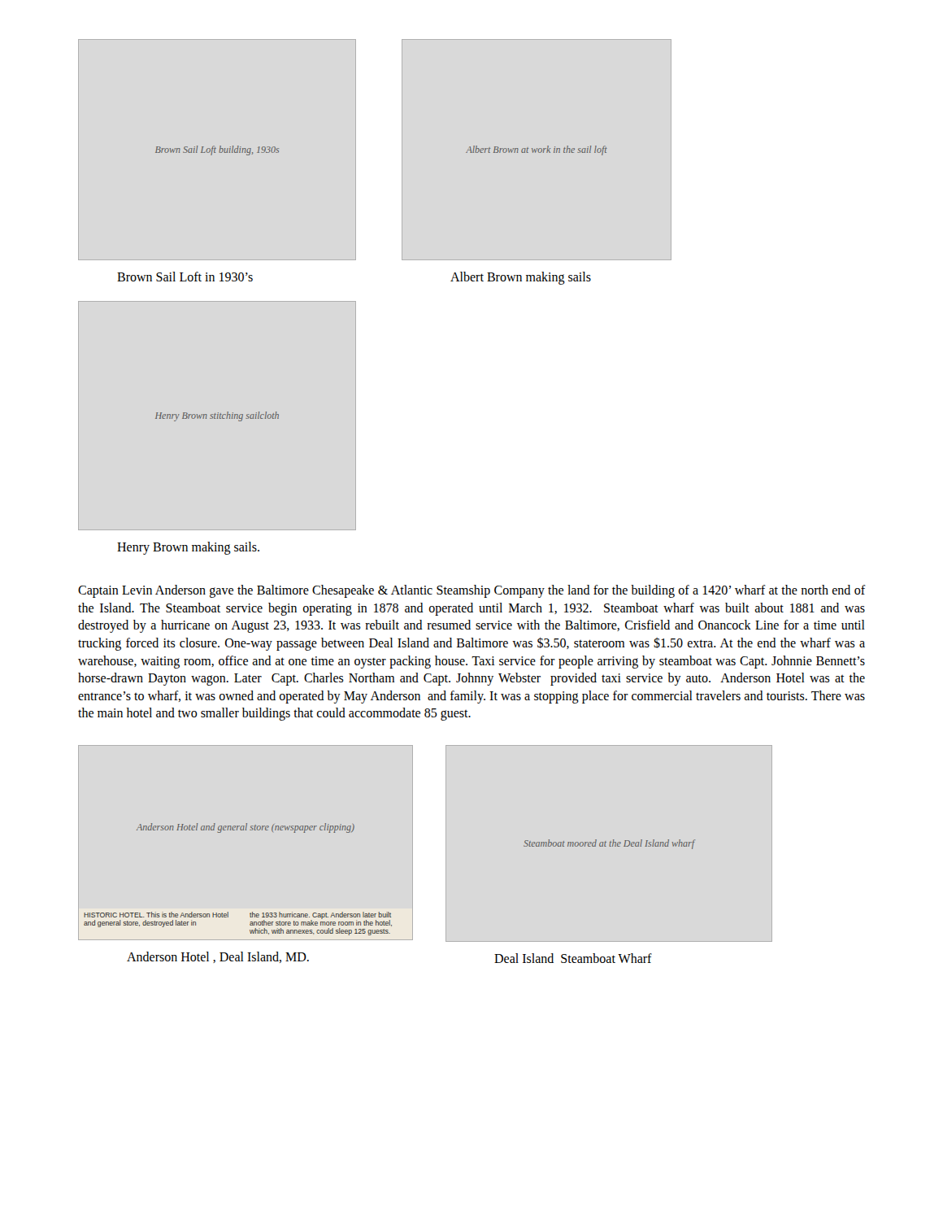Brown Sail Loft building, 1930s
Brown Sail Loft in 1930’s
Albert Brown at work in the sail loft
Albert Brown making sails
Henry Brown stitching sailcloth
Henry Brown making sails.
Captain Levin Anderson gave the Baltimore Chesapeake & Atlantic Steamship Company the land for the building of a 1420’ wharf at the north end of the Island. The Steamboat service begin operating in 1878 and operated until March 1, 1932. Steamboat wharf was built about 1881 and was destroyed by a hurricane on August 23, 1933. It was rebuilt and resumed service with the Baltimore, Crisfield and Onancock Line for a time until trucking forced its closure. One-way passage between Deal Island and Baltimore was $3.50, stateroom was $1.50 extra. At the end the wharf was a warehouse, waiting room, office and at one time an oyster packing house. Taxi service for people arriving by steamboat was Capt. Johnnie Bennett’s horse-drawn Dayton wagon. Later Capt. Charles Northam and Capt. Johnny Webster provided taxi service by auto. Anderson Hotel was at the entrance’s to wharf, it was owned and operated by May Anderson and family. It was a stopping place for commercial travelers and tourists. There was the main hotel and two smaller buildings that could accommodate 85 guest.
Anderson Hotel and general store (newspaper clipping)
HISTORIC HOTEL. This is the Anderson Hotel and general store, destroyed later in the 1933 hurricane. Capt. Anderson later built another store to make more room in the hotel, which, with annexes, could sleep 125 guests.
Anderson Hotel , Deal Island, MD.
Steamboat moored at the Deal Island wharf
Deal Island Steamboat Wharf